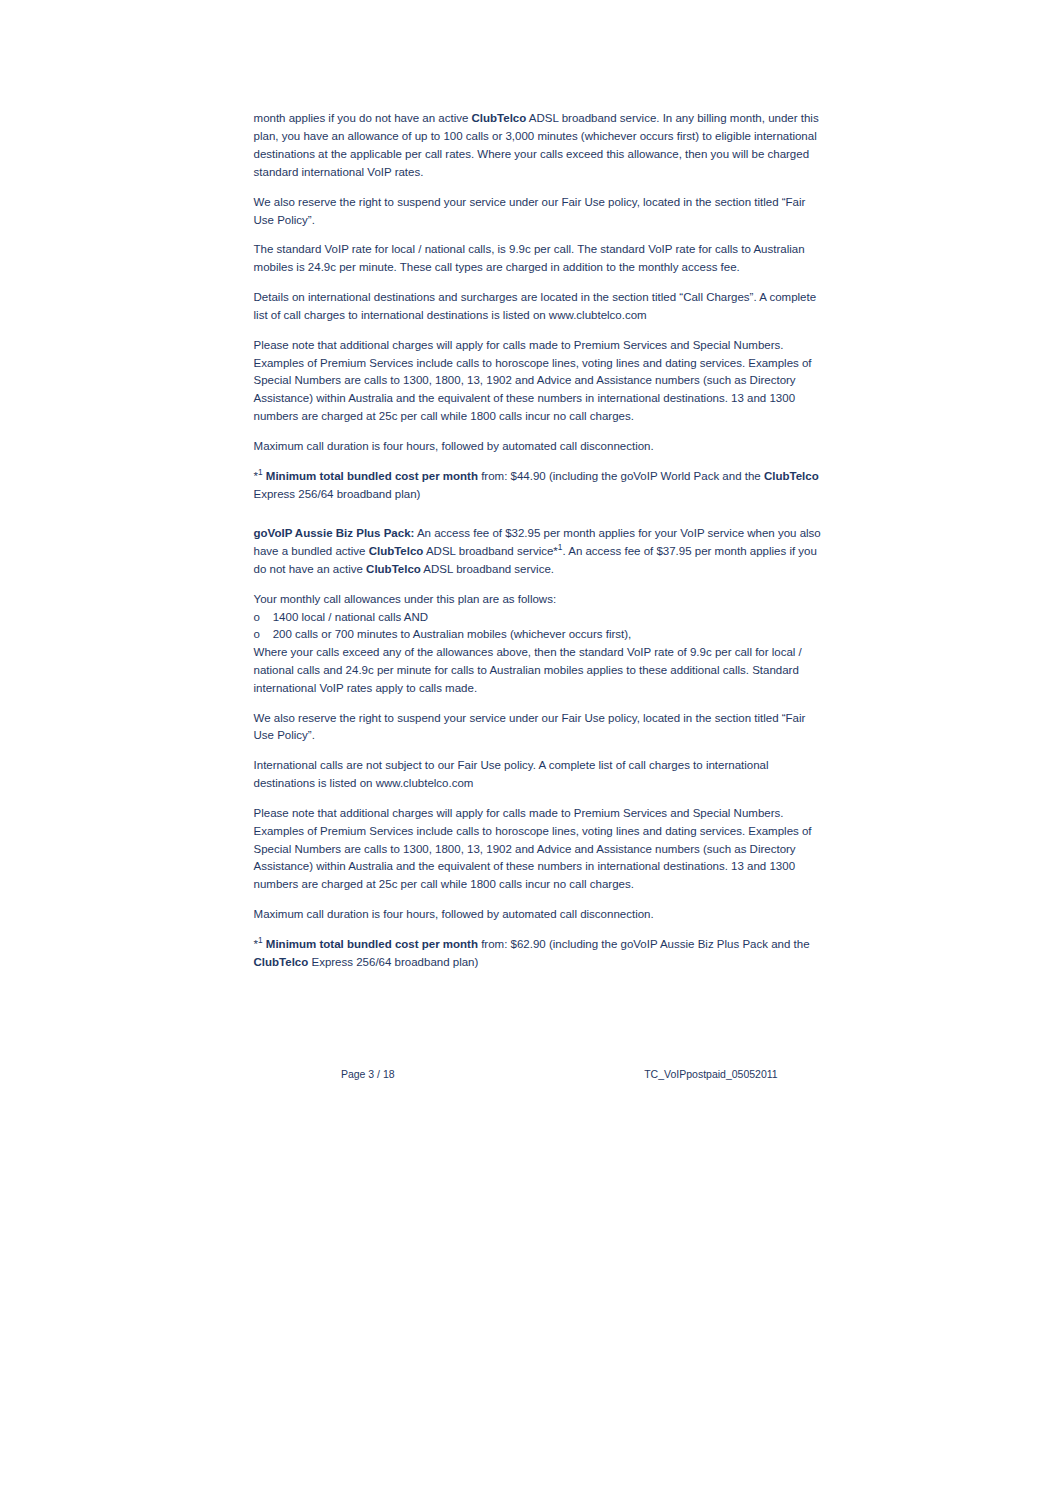month applies if you do not have an active ClubTelco ADSL broadband service. In any billing month, under this plan, you have an allowance of up to 100 calls or 3,000 minutes (whichever occurs first) to eligible international destinations at the applicable per call rates. Where your calls exceed this allowance, then you will be charged standard international VoIP rates.
We also reserve the right to suspend your service under our Fair Use policy, located in the section titled “Fair Use Policy”.
The standard VoIP rate for local / national calls, is 9.9c per call. The standard VoIP rate for calls to Australian mobiles is 24.9c per minute. These call types are charged in addition to the monthly access fee.
Details on international destinations and surcharges are located in the section titled “Call Charges”. A complete list of call charges to international destinations is listed on www.clubtelco.com
Please note that additional charges will apply for calls made to Premium Services and Special Numbers. Examples of Premium Services include calls to horoscope lines, voting lines and dating services. Examples of Special Numbers are calls to 1300, 1800, 13, 1902 and Advice and Assistance numbers (such as Directory Assistance) within Australia and the equivalent of these numbers in international destinations. 13 and 1300 numbers are charged at 25c per call while 1800 calls incur no call charges.
Maximum call duration is four hours, followed by automated call disconnection.
*1 Minimum total bundled cost per month from: $44.90 (including the goVoIP World Pack and the ClubTelco Express 256/64 broadband plan)
goVoIP Aussie Biz Plus Pack: An access fee of $32.95 per month applies for your VoIP service when you also have a bundled active ClubTelco ADSL broadband service*1. An access fee of $37.95 per month applies if you do not have an active ClubTelco ADSL broadband service.
Your monthly call allowances under this plan are as follows:
o 1400 local / national calls AND
o 200 calls or 700 minutes to Australian mobiles (whichever occurs first),
Where your calls exceed any of the allowances above, then the standard VoIP rate of 9.9c per call for local / national calls and 24.9c per minute for calls to Australian mobiles applies to these additional calls. Standard international VoIP rates apply to calls made.
We also reserve the right to suspend your service under our Fair Use policy, located in the section titled “Fair Use Policy”.
International calls are not subject to our Fair Use policy. A complete list of call charges to international destinations is listed on www.clubtelco.com
Please note that additional charges will apply for calls made to Premium Services and Special Numbers. Examples of Premium Services include calls to horoscope lines, voting lines and dating services. Examples of Special Numbers are calls to 1300, 1800, 13, 1902 and Advice and Assistance numbers (such as Directory Assistance) within Australia and the equivalent of these numbers in international destinations. 13 and 1300 numbers are charged at 25c per call while 1800 calls incur no call charges.
Maximum call duration is four hours, followed by automated call disconnection.
*1 Minimum total bundled cost per month from: $62.90 (including the goVoIP Aussie Biz Plus Pack and the ClubTelco Express 256/64 broadband plan)
Page 3 / 18 TC_VoIPpostpaid_05052011